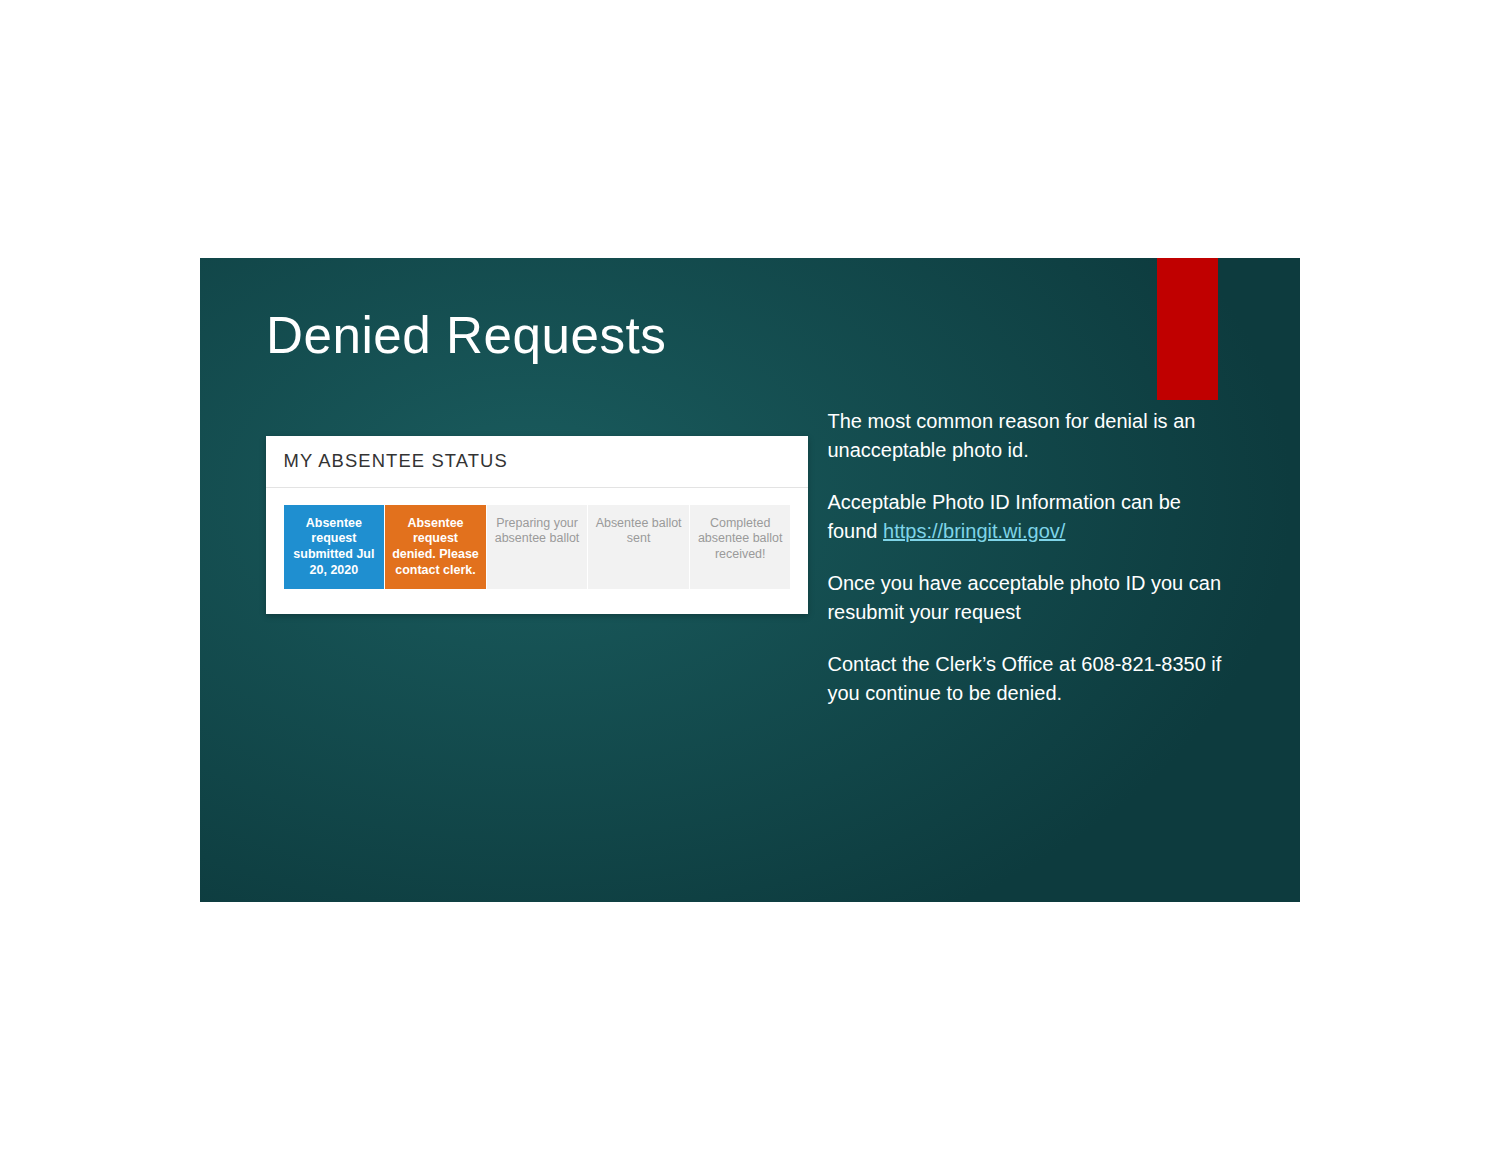Denied Requests
My Absentee Status
Absentee request submitted Jul 20, 2020
Absentee request denied. Please contact clerk.
Preparing your absentee ballot
Absentee ballot sent
Completed absentee ballot received!
The most common reason for denial is an unacceptable photo id.
Acceptable Photo ID Information can be found https://bringit.wi.gov/
Once you have acceptable photo ID you can resubmit your request
Contact the Clerk’s Office at 608-821-8350 if you continue to be denied.